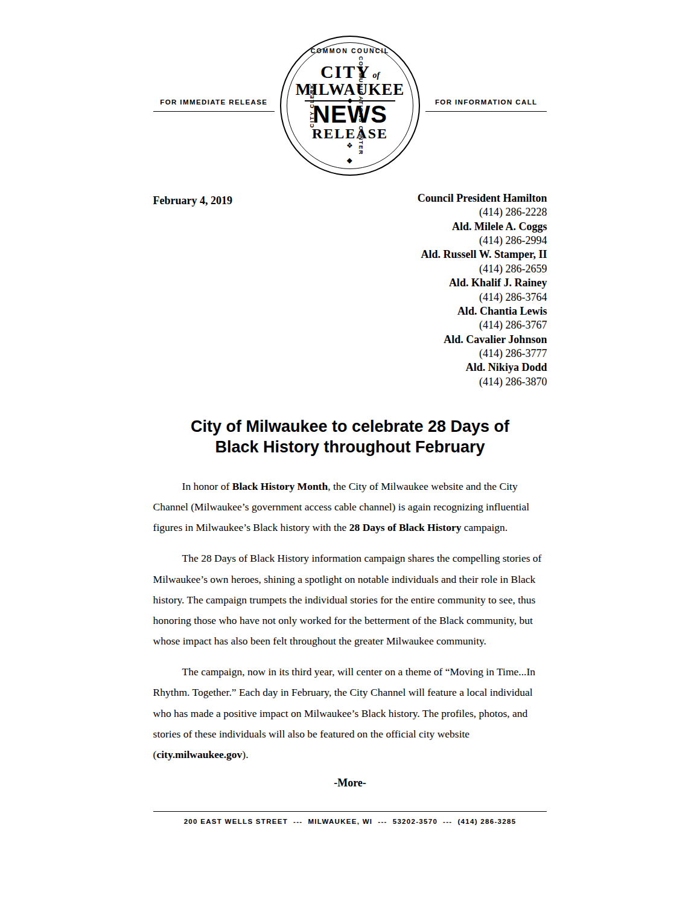FOR IMMEDIATE RELEASE
COMMON COUNCIL
CITY CLERK
COMMUNICATIONS CENTER
◆
CITY of
MILWAUKEE
NEWS
RELEASE
❖
FOR INFORMATION CALL
February 4, 2019
Council President Hamilton
(414) 286-2228
Ald. Milele A. Coggs
(414) 286-2994
Ald. Russell W. Stamper, II
(414) 286-2659
Ald. Khalif J. Rainey
(414) 286-3764
Ald. Chantia Lewis
(414) 286-3767
Ald. Cavalier Johnson
(414) 286-3777
Ald. Nikiya Dodd
(414) 286-3870
City of Milwaukee to celebrate 28 Days of Black History throughout February
In honor of Black History Month, the City of Milwaukee website and the City Channel (Milwaukee’s government access cable channel) is again recognizing influential figures in Milwaukee’s Black history with the 28 Days of Black History campaign.
The 28 Days of Black History information campaign shares the compelling stories of Milwaukee’s own heroes, shining a spotlight on notable individuals and their role in Black history. The campaign trumpets the individual stories for the entire community to see, thus honoring those who have not only worked for the betterment of the Black community, but whose impact has also been felt throughout the greater Milwaukee community.
The campaign, now in its third year, will center on a theme of “Moving in Time...In Rhythm. Together.” Each day in February, the City Channel will feature a local individual who has made a positive impact on Milwaukee’s Black history. The profiles, photos, and stories of these individuals will also be featured on the official city website (city.milwaukee.gov).
-More-
200 EAST WELLS STREET --- MILWAUKEE, WI --- 53202-3570 --- (414) 286-3285